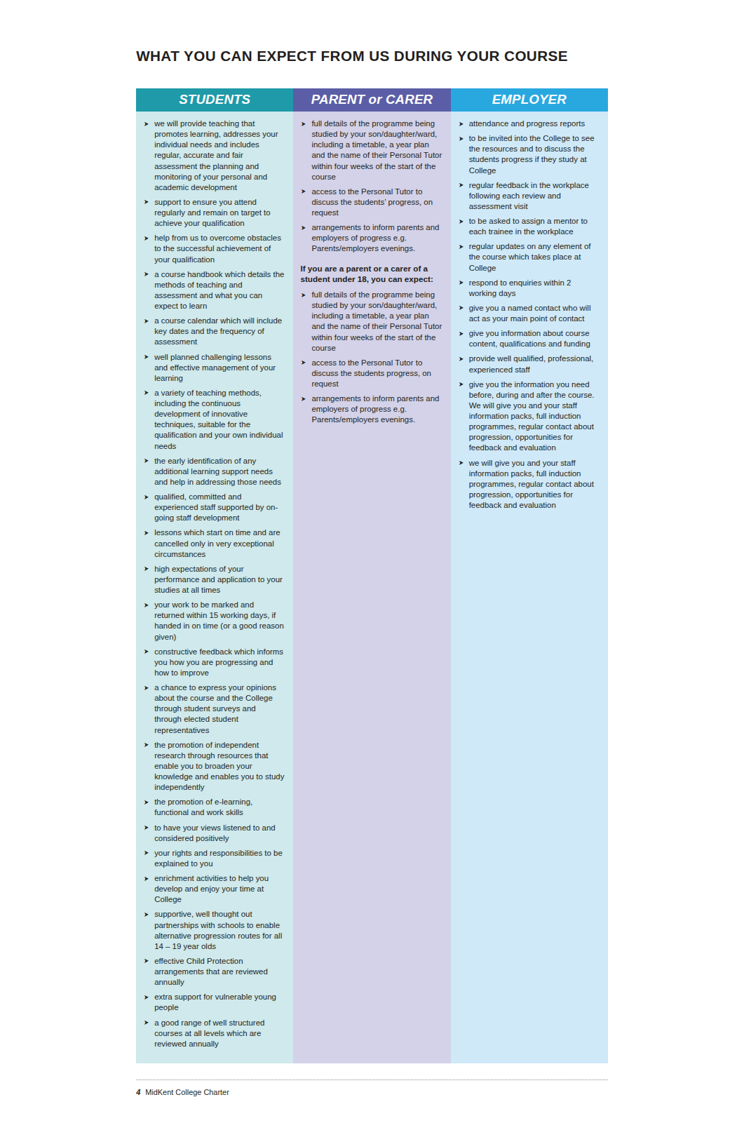What you can expect from us during your course
| STUDENTS | PARENT or CARER | EMPLOYER |
| --- | --- | --- |
| we will provide teaching that promotes learning, addresses your individual needs and includes regular, accurate and fair assessment the planning and monitoring of your personal and academic development support to ensure you attend regularly and remain on target to achieve your qualification help from us to overcome obstacles to the successful achievement of your qualification a course handbook which details the methods of teaching and assessment and what you can expect to learn a course calendar which will include key dates and the frequency of assessment well planned challenging lessons and effective management of your learning a variety of teaching methods, including the continuous development of innovative techniques, suitable for the qualification and your own individual needs the early identification of any additional learning support needs and help in addressing those needs qualified, committed and experienced staff supported by on-going staff development lessons which start on time and are cancelled only in very exceptional circumstances high expectations of your performance and application to your studies at all times your work to be marked and returned within 15 working days, if handed in on time (or a good reason given) constructive feedback which informs you how you are progressing and how to improve a chance to express your opinions about the course and the College through student surveys and through elected student representatives the promotion of independent research through resources that enable you to broaden your knowledge and enables you to study independently the promotion of e-learning, functional and work skills to have your views listened to and considered positively your rights and responsibilities to be explained to you enrichment activities to help you develop and enjoy your time at College supportive, well thought out partnerships with schools to enable alternative progression routes for all 14 – 19 year olds effective Child Protection arrangements that are reviewed annually extra support for vulnerable young people a good range of well structured courses at all levels which are reviewed annually | full details of the programme being studied by your son/daughter/ward, including a timetable, a year plan and the name of their Personal Tutor within four weeks of the start of the course access to the Personal Tutor to discuss the students’ progress, on request arrangements to inform parents and employers of progress e.g. Parents/employers evenings. If you are a parent or a carer of a student under 18, you can expect: full details of the programme being studied by your son/daughter/ward, including a timetable, a year plan and the name of their Personal Tutor within four weeks of the start of the course access to the Personal Tutor to discuss the students progress, on request arrangements to inform parents and employers of progress e.g. Parents/employers evenings. | attendance and progress reports to be invited into the College to see the resources and to discuss the students progress if they study at College regular feedback in the workplace following each review and assessment visit to be asked to assign a mentor to each trainee in the workplace regular updates on any element of the course which takes place at College respond to enquiries within 2 working days give you a named contact who will act as your main point of contact give you information about course content, qualifications and funding provide well qualified, professional, experienced staff give you the information you need before, during and after the course. We will give you and your staff information packs, full induction programmes, regular contact about progression, opportunities for feedback and evaluation we will give you and your staff information packs, full induction programmes, regular contact about progression, opportunities for feedback and evaluation |
4 MidKent College Charter